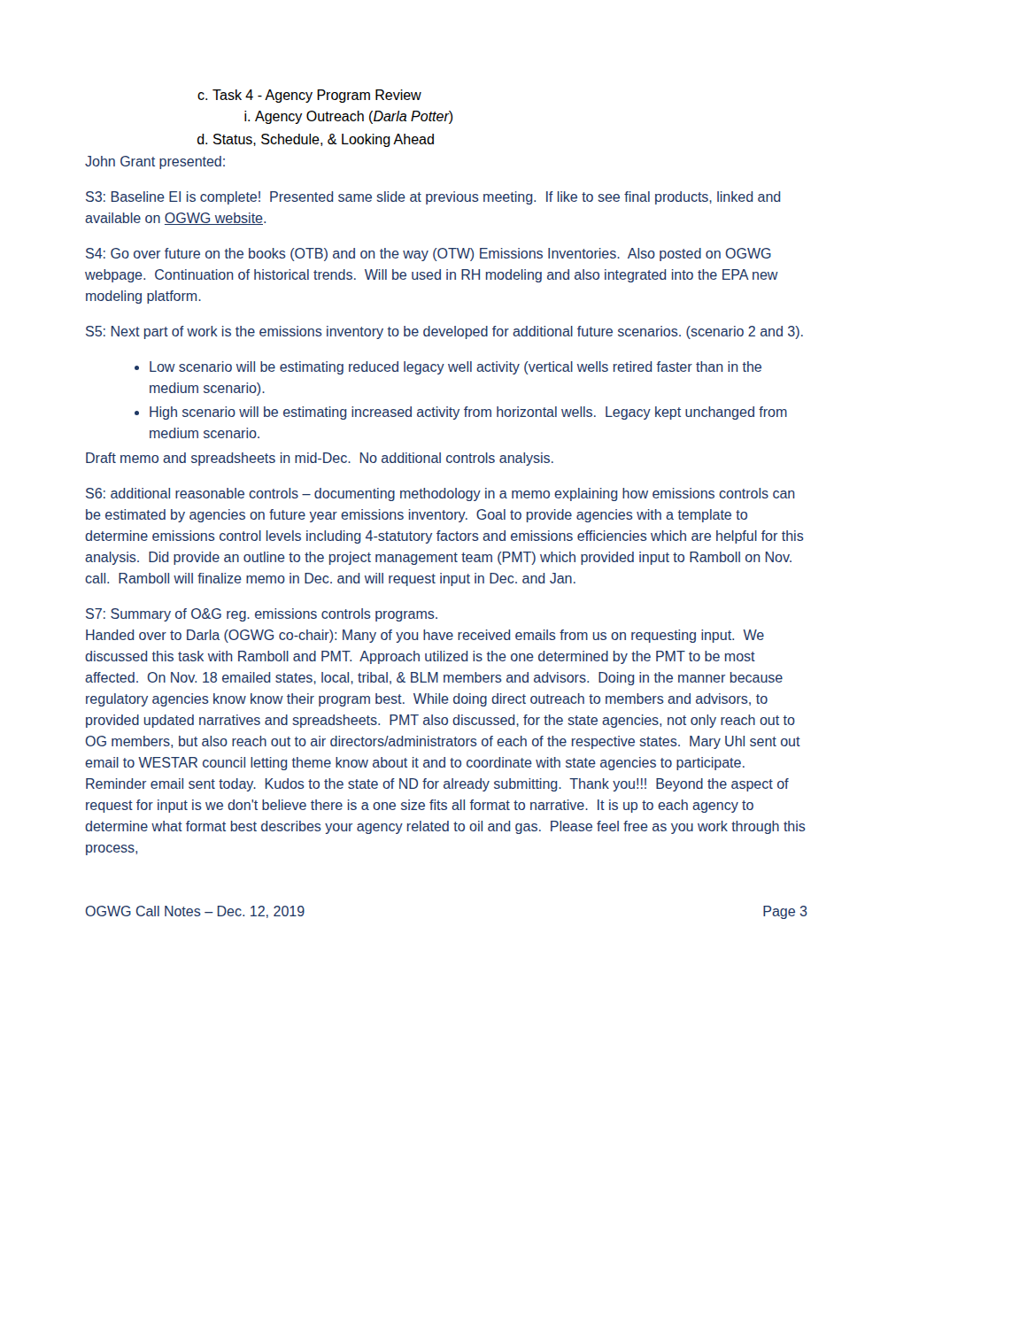Task 4 - Agency Program Review
Agency Outreach (Darla Potter)
Status, Schedule, & Looking Ahead
John Grant presented:
S3: Baseline EI is complete! Presented same slide at previous meeting. If like to see final products, linked and available on OGWG website.
S4: Go over future on the books (OTB) and on the way (OTW) Emissions Inventories. Also posted on OGWG webpage. Continuation of historical trends. Will be used in RH modeling and also integrated into the EPA new modeling platform.
S5: Next part of work is the emissions inventory to be developed for additional future scenarios. (scenario 2 and 3).
Low scenario will be estimating reduced legacy well activity (vertical wells retired faster than in the medium scenario).
High scenario will be estimating increased activity from horizontal wells. Legacy kept unchanged from medium scenario.
Draft memo and spreadsheets in mid-Dec. No additional controls analysis.
S6: additional reasonable controls – documenting methodology in a memo explaining how emissions controls can be estimated by agencies on future year emissions inventory. Goal to provide agencies with a template to determine emissions control levels including 4-statutory factors and emissions efficiencies which are helpful for this analysis. Did provide an outline to the project management team (PMT) which provided input to Ramboll on Nov. call. Ramboll will finalize memo in Dec. and will request input in Dec. and Jan.
S7: Summary of O&G reg. emissions controls programs.
Handed over to Darla (OGWG co-chair): Many of you have received emails from us on requesting input. We discussed this task with Ramboll and PMT. Approach utilized is the one determined by the PMT to be most affected. On Nov. 18 emailed states, local, tribal, & BLM members and advisors. Doing in the manner because regulatory agencies know know their program best. While doing direct outreach to members and advisors, to provided updated narratives and spreadsheets. PMT also discussed, for the state agencies, not only reach out to OG members, but also reach out to air directors/administrators of each of the respective states. Mary Uhl sent out email to WESTAR council letting theme know about it and to coordinate with state agencies to participate. Reminder email sent today. Kudos to the state of ND for already submitting. Thank you!!! Beyond the aspect of request for input is we don't believe there is a one size fits all format to narrative. It is up to each agency to determine what format best describes your agency related to oil and gas. Please feel free as you work through this process,
OGWG Call Notes – Dec. 12, 2019
Page 3